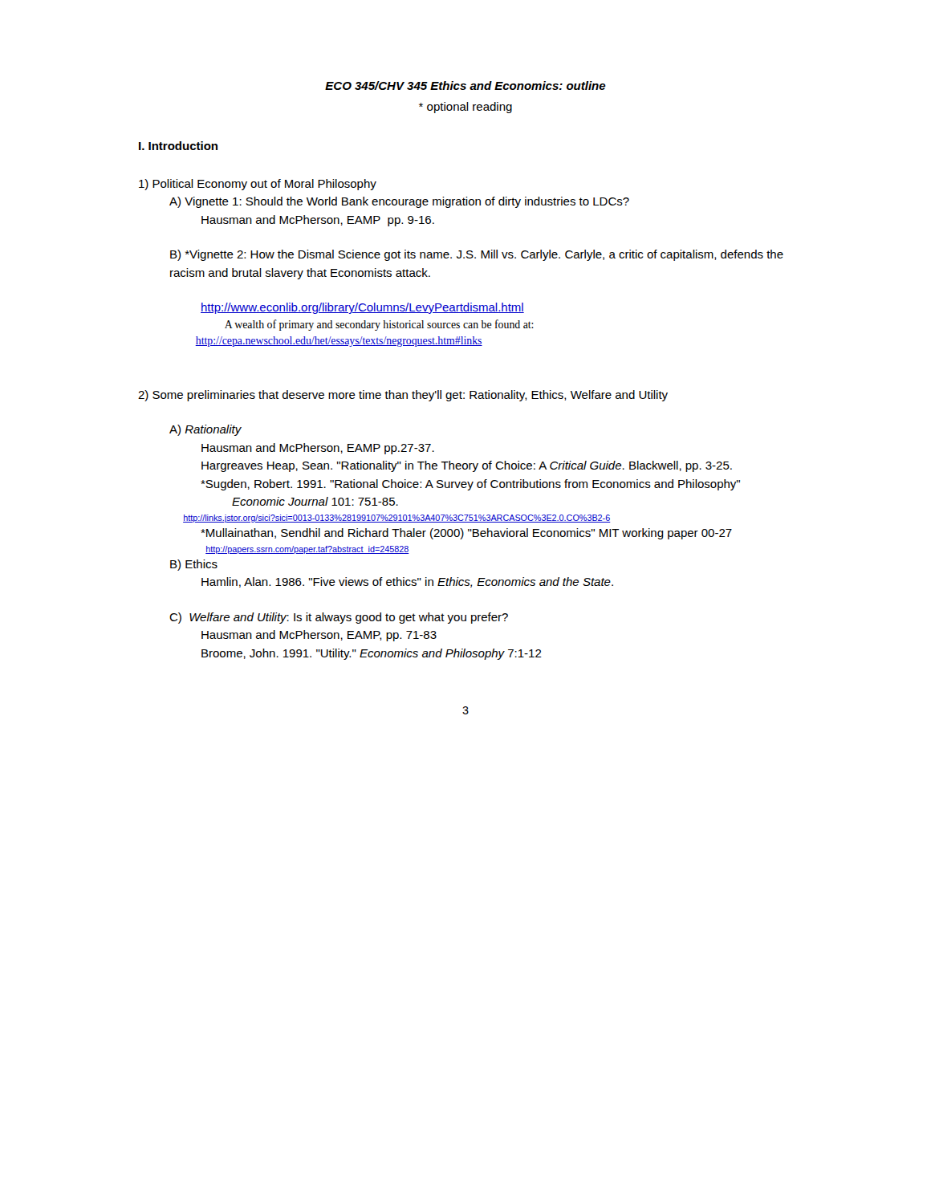ECO 345/CHV 345 Ethics and Economics: outline
* optional reading
I. Introduction
1) Political Economy out of Moral Philosophy
A) Vignette 1: Should the World Bank encourage migration of dirty industries to LDCs?
Hausman and McPherson, EAMP pp. 9-16.
B) *Vignette 2: How the Dismal Science got its name. J.S. Mill vs. Carlyle. Carlyle, a critic of capitalism, defends the racism and brutal slavery that Economists attack.
http://www.econlib.org/library/Columns/LevyPeartdismal.html
A wealth of primary and secondary historical sources can be found at:
http://cepa.newschool.edu/het/essays/texts/negroquest.htm#links
2) Some preliminaries that deserve more time than they'll get: Rationality, Ethics, Welfare and Utility
A) Rationality
Hausman and McPherson, EAMP pp.27-37.
Hargreaves Heap, Sean. "Rationality" in The Theory of Choice: A Critical Guide. Blackwell, pp. 3-25.
*Sugden, Robert. 1991. "Rational Choice: A Survey of Contributions from Economics and Philosophy" Economic Journal 101: 751-85.
http://links.jstor.org/sici?sici=0013-0133%28199107%29101%3A407%3C751%3ARCASOC%3E2.0.CO%3B2-6
*Mullainathan, Sendhil and Richard Thaler (2000) "Behavioral Economics" MIT working paper 00-27
http://papers.ssrn.com/paper.taf?abstract_id=245828
B) Ethics
Hamlin, Alan. 1986. "Five views of ethics" in Ethics, Economics and the State.
C) Welfare and Utility: Is it always good to get what you prefer?
Hausman and McPherson, EAMP, pp. 71-83
Broome, John. 1991. "Utility." Economics and Philosophy 7:1-12
3